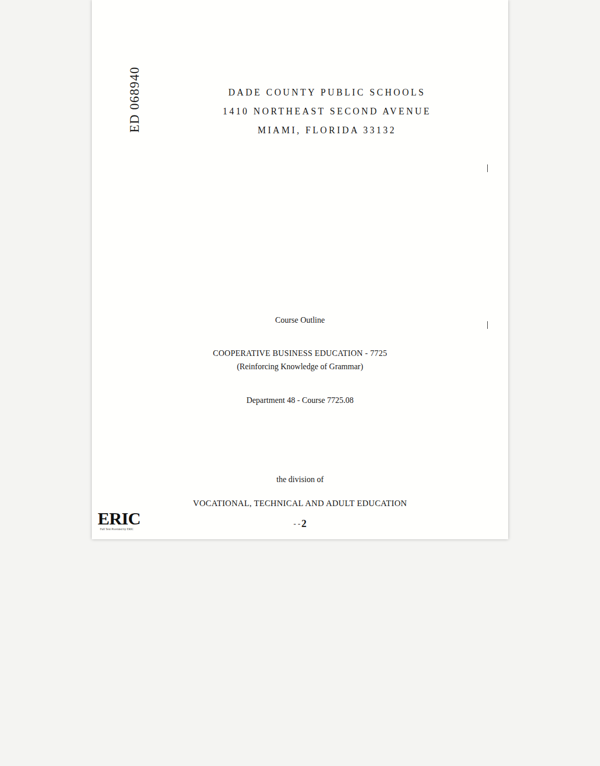ED 068940
DADE COUNTY PUBLIC SCHOOLS
1410 NORTHEAST SECOND AVENUE
MIAMI, FLORIDA 33132
Course Outline
COOPERATIVE BUSINESS EDUCATION - 7725
(Reinforcing Knowledge of Grammar)
Department 48 - Course 7725.08
the division of
VOCATIONAL, TECHNICAL AND ADULT EDUCATION
- -2
ERIC
Full Text Provided by ERIC